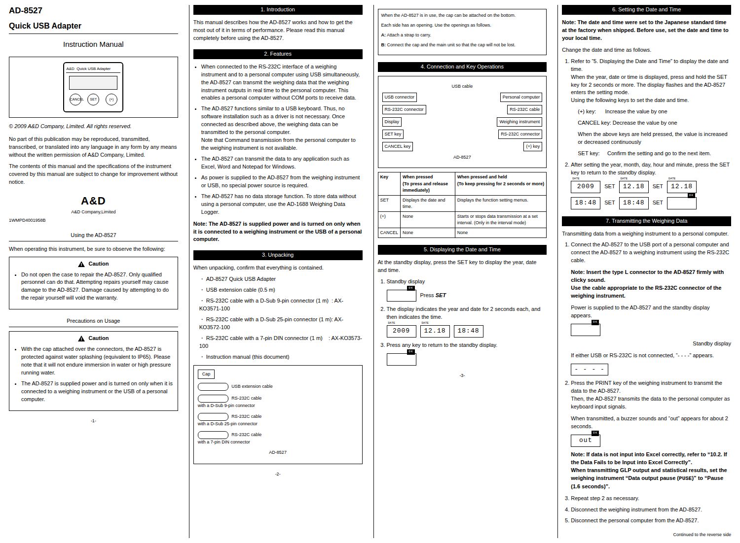AD-8527
Quick USB Adapter
Instruction Manual
A&D Quick USB Adapter
CANCEL
SET
(+)
© 2009 A&D Company, Limited. All rights reserved.
No part of this publication may be reproduced, transmitted, transcribed, or translated into any language in any form by any means without the written permission of A&D Company, Limited.
The contents of this manual and the specifications of the instrument covered by this manual are subject to change for improvement without notice.
A&D
A&D Company,Limited
1WMPD4001958B
Using the AD-8527
When operating this instrument, be sure to observe the following:
Caution
Do not open the case to repair the AD-8527. Only qualified personnel can do that. Attempting repairs yourself may cause damage to the AD-8527. Damage caused by attempting to do the repair yourself will void the warranty.
Precautions on Usage
Caution
With the cap attached over the connectors, the AD-8527 is protected against water splashing (equivalent to IP65). Please note that it will not endure immersion in water or high pressure running water.
The AD-8527 is supplied power and is turned on only when it is connected to a weighing instrument or the USB of a personal computer.
-1-
1. Introduction
This manual describes how the AD-8527 works and how to get the most out of it in terms of performance. Please read this manual completely before using the AD-8527.
2. Features
When connected to the RS-232C interface of a weighing instrument and to a personal computer using USB simultaneously, the AD-8527 can transmit the weighing data that the weighing instrument outputs in real time to the personal computer. This enables a personal computer without COM ports to receive data.
The AD-8527 functions similar to a USB keyboard. Thus, no software installation such as a driver is not necessary. Once connected as described above, the weighing data can be transmitted to the personal computer.
Note that Command transmission from the personal computer to the weighing instrument is not available.
The AD-8527 can transmit the data to any application such as Excel, Word and Notepad for Windows.
As power is supplied to the AD-8527 from the weighing instrument or USB, no special power source is required.
The AD-8527 has no data storage function. To store data without using a personal computer, use the AD-1688 Weighing Data Logger.
Note: The AD-8527 is supplied power and is turned on only when it is connected to a weighing instrument or the USB of a personal computer.
3. Unpacking
When unpacking, confirm that everything is contained.
AD-8527 Quick USB Adapter
USB extension cable (0.5 m)
RS-232C cable with a D-Sub 9-pin connector (1 m) : AX-KO3571-100
RS-232C cable with a D-Sub 25-pin connector (1 m): AX-KO3572-100
RS-232C cable with a 7-pin DIN connector (1 m) : AX-KO3573-100
Instruction manual (this document)
Cap
USB extension cable
RS-232C cable
with a D-Sub 9-pin connector
RS-232C cable
with a D-Sub 25-pin connector
RS-232C cable
with a 7-pin DIN connector
AD-8527
-2-
When the AD-8527 is in use, the cap can be attached on the bottom.
Each side has an opening. Use the openings as follows.
A: Attach a strap to carry.
B: Connect the cap and the main unit so that the cap will not be lost.
4. Connection and Key Operations
USB cable
USB connector Personal computer
RS-232C connector RS-232C cable
Display Weighing instrument
SET key RS-232C connector
CANCEL key (+) key
AD-8527
| Key | When pressed (To press and release immediately) | When pressed and held (To keep pressing for 2 seconds or more) |
| --- | --- | --- |
| SET | Displays the date and time. | Displays the function setting menus. |
| (+) | None | Starts or stops data transmission at a set interval. (Only in the interval mode) |
| CANCEL | None | None |
5. Displaying the Date and Time
At the standby display, press the SET key to display the year, date and time.
Standby display
OK Press SET
The display indicates the year and date for 2 seconds each, and then indicates the time.
DATE2009 DATE12.18 18:48
Press any key to return to the standby display.
OK
-3-
6. Setting the Date and Time
Note: The date and time were set to the Japanese standard time at the factory when shipped. Before use, set the date and time to your local time.
Change the date and time as follows.
Refer to “5. Displaying the Date and Time” to display the date and time.
When the year, date or time is displayed, press and hold the SET key for 2 seconds or more. The display flashes and the AD-8527 enters the setting mode.
Using the following keys to set the date and time.
(+) key: Increase the value by one
CANCEL key: Decrease the value by one
When the above keys are held pressed, the value is increased or decreased continuously
SET key: Confirm the setting and go to the next item.
After setting the year, month, day, hour and minute, press the SET key to return to the standby display.
DATE2009 SET DATE12.18 SET DATE12.18
18:48 SET 18:48 SET OK
7. Transmitting the Weighing Data
Transmitting data from a weighing instrument to a personal computer.
Connect the AD-8527 to the USB port of a personal computer and connect the AD-8527 to a weighing instrument using the RS-232C cable.
Note: Insert the type L connector to the AD-8527 firmly with clicky sound.
Use the cable appropriate to the RS-232C connector of the weighing instrument.
Power is supplied to the AD-8527 and the standby display appears. OK
Standby display
If either USB or RS-232C is not connected, “- - - -” appears. - - - -
Press the PRINT key of the weighing instrument to transmit the data to the AD-8527.
Then, the AD-8527 transmits the data to the personal computer as keyboard input signals.
When transmitted, a buzzer sounds and “out” appears for about 2 seconds. OKout
Note: If data is not input into Excel correctly, refer to “10.2. If the Data Fails to be Input into Excel Correctly”.
When transmitting GLP output and statistical results, set the weighing instrument “Data output pause (PUSE)” to “Pause (1.6 seconds)”.
Repeat step 2 as necessary.
Disconnect the weighing instrument from the AD-8527.
Disconnect the personal computer from the AD-8527.
Continued to the reverse side